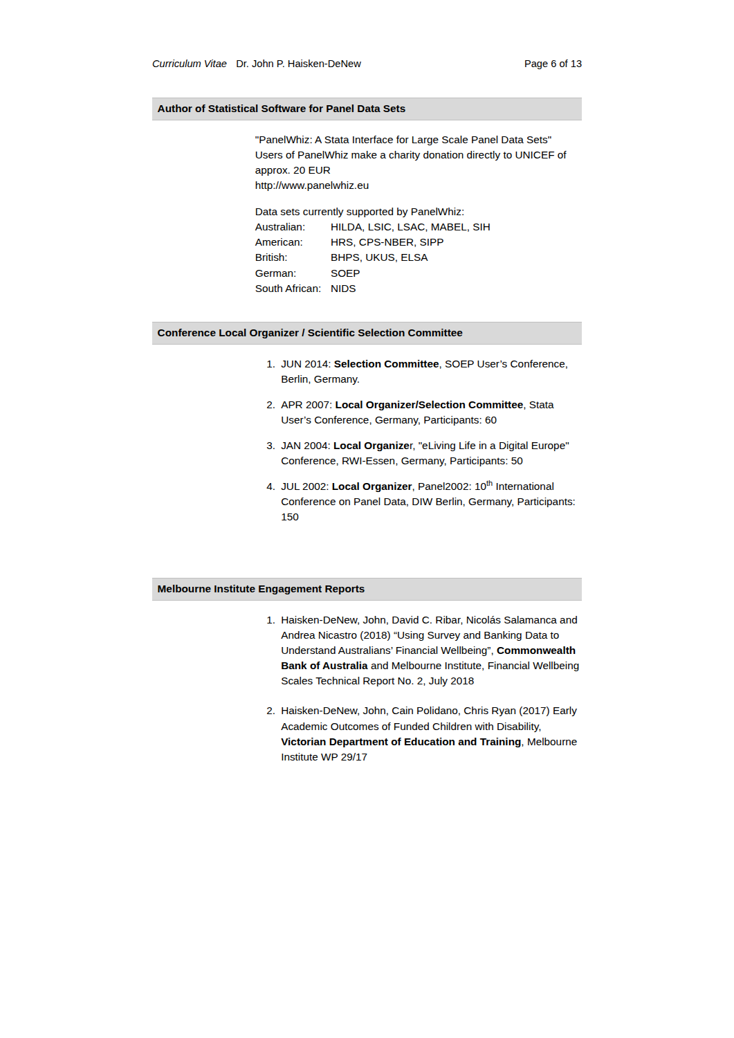Curriculum Vitae Dr. John P. Haisken-DeNew
Page 6 of 13
Author of Statistical Software for Panel Data Sets
"PanelWhiz: A Stata Interface for Large Scale Panel Data Sets"
Users of PanelWhiz make a charity donation directly to UNICEF of approx. 20 EUR
http://www.panelwhiz.eu
Data sets currently supported by PanelWhiz:
| Australian: | HILDA, LSIC, LSAC, MABEL, SIH |
| American: | HRS, CPS-NBER, SIPP |
| British: | BHPS, UKUS, ELSA |
| German: | SOEP |
| South African: | NIDS |
Conference Local Organizer / Scientific Selection Committee
JUN 2014: Selection Committee, SOEP User’s Conference, Berlin, Germany.
APR 2007: Local Organizer/Selection Committee, Stata User’s Conference, Germany, Participants: 60
JAN 2004: Local Organizer, "eLiving Life in a Digital Europe" Conference, RWI-Essen, Germany, Participants: 50
JUL 2002: Local Organizer, Panel2002: 10th International Conference on Panel Data, DIW Berlin, Germany, Participants: 150
Melbourne Institute Engagement Reports
Haisken-DeNew, John, David C. Ribar, Nicolás Salamanca and Andrea Nicastro (2018) “Using Survey and Banking Data to Understand Australians’ Financial Wellbeing”, Commonwealth Bank of Australia and Melbourne Institute, Financial Wellbeing Scales Technical Report No. 2, July 2018
Haisken-DeNew, John, Cain Polidano, Chris Ryan (2017) Early Academic Outcomes of Funded Children with Disability, Victorian Department of Education and Training, Melbourne Institute WP 29/17